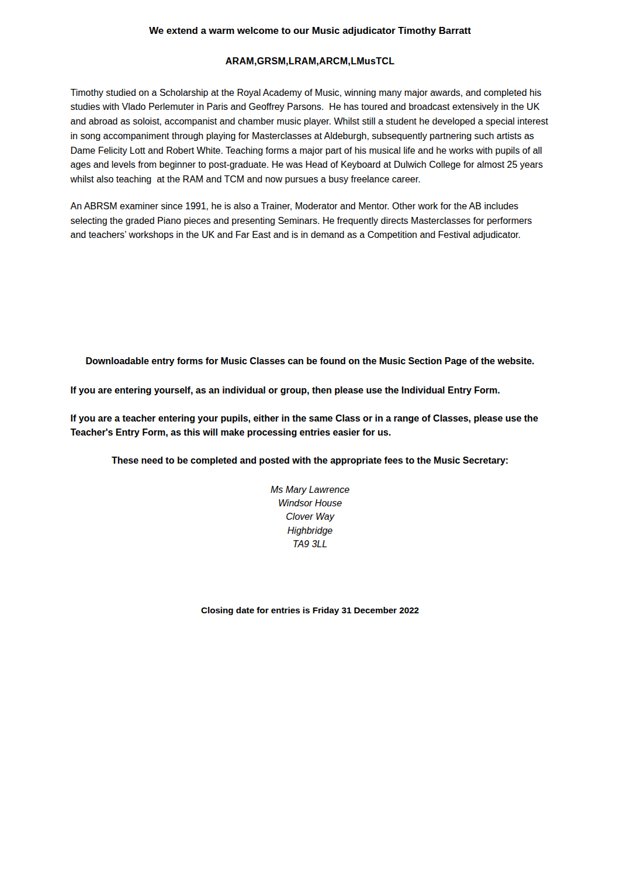We extend a warm welcome to our Music adjudicator Timothy Barratt
ARAM,GRSM,LRAM,ARCM,LMusTCL
Timothy studied on a Scholarship at the Royal Academy of Music, winning many major awards, and completed his studies with Vlado Perlemuter in Paris and Geoffrey Parsons. He has toured and broadcast extensively in the UK and abroad as soloist, accompanist and chamber music player. Whilst still a student he developed a special interest in song accompaniment through playing for Masterclasses at Aldeburgh, subsequently partnering such artists as Dame Felicity Lott and Robert White. Teaching forms a major part of his musical life and he works with pupils of all ages and levels from beginner to post-graduate. He was Head of Keyboard at Dulwich College for almost 25 years whilst also teaching at the RAM and TCM and now pursues a busy freelance career.
An ABRSM examiner since 1991, he is also a Trainer, Moderator and Mentor. Other work for the AB includes selecting the graded Piano pieces and presenting Seminars. He frequently directs Masterclasses for performers and teachers’ workshops in the UK and Far East and is in demand as a Competition and Festival adjudicator.
Downloadable entry forms for Music Classes can be found on the Music Section Page of the website.
If you are entering yourself, as an individual or group, then please use the Individual Entry Form.
If you are a teacher entering your pupils, either in the same Class or in a range of Classes, please use the Teacher's Entry Form, as this will make processing entries easier for us.
These need to be completed and posted with the appropriate fees to the Music Secretary:
Ms Mary Lawrence Windsor House Clover Way Highbridge TA9 3LL
Closing date for entries is Friday 31 December 2022